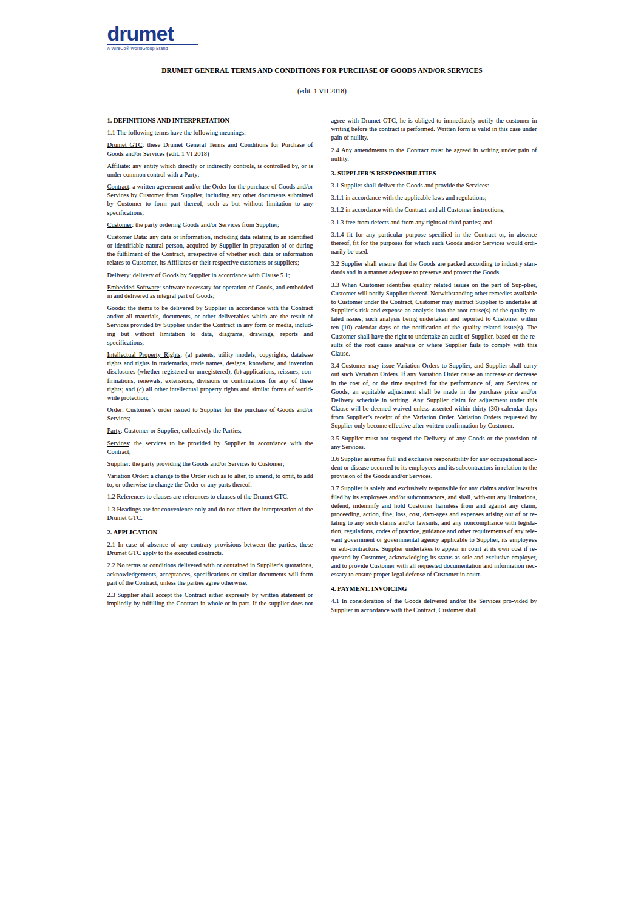drumet
A WireCo® WorldGroup Brand
DRUMET GENERAL TERMS AND CONDITIONS FOR PURCHASE OF GOODS AND/OR SERVICES
(edit. 1 VII 2018)
1. DEFINITIONS AND INTERPRETATION
1.1 The following terms have the following meanings:
Drumet GTC: these Drumet General Terms and Conditions for Purchase of Goods and/or Services (edit. 1 VI 2018)
Affiliate: any entity which directly or indirectly controls, is controlled by, or is under common control with a Party;
Contract: a written agreement and/or the Order for the purchase of Goods and/or Services by Customer from Supplier, including any other documents submitted by Customer to form part thereof, such as but without limitation to any specifications;
Customer: the party ordering Goods and/or Services from Supplier;
Customer Data: any data or information, including data relating to an identified or identifiable natural person, acquired by Supplier in preparation of or during the fulfilment of the Contract, irrespective of whether such data or information relates to Customer, its Affiliates or their respective customers or suppliers;
Delivery: delivery of Goods by Supplier in accordance with Clause 5.1;
Embedded Software: software necessary for operation of Goods, and embedded in and delivered as integral part of Goods;
Goods: the items to be delivered by Supplier in accordance with the Contract and/or all materials, documents, or other deliverables which are the result of Services provided by Supplier under the Contract in any form or media, including but without limitation to data, diagrams, drawings, reports and specifications;
Intellectual Property Rights: (a) patents, utility models, copyrights, database rights and rights in trademarks, trade names, designs, knowhow, and invention disclosures (whether registered or unregistered); (b) applications, reissues, confirmations, renewals, extensions, divisions or continuations for any of these rights; and (c) all other intellectual property rights and similar forms of worldwide protection;
Order: Customer’s order issued to Supplier for the purchase of Goods and/or Services;
Party: Customer or Supplier, collectively the Parties;
Services: the services to be provided by Supplier in accordance with the Contract;
Supplier: the party providing the Goods and/or Services to Customer;
Variation Order: a change to the Order such as to alter, to amend, to omit, to add to, or otherwise to change the Order or any parts thereof.
1.2 References to clauses are references to clauses of the Drumet GTC.
1.3 Headings are for convenience only and do not affect the interpretation of the Drumet GTC.
2. APPLICATION
2.1 In case of absence of any contrary provisions between the parties, these Drumet GTC apply to the executed contracts.
2.2 No terms or conditions delivered with or contained in Supplier’s quotations, acknowledgements, acceptances, specifications or similar documents will form part of the Contract, unless the parties agree otherwise.
2.3 Supplier shall accept the Contract either expressly by written statement or impliedly by fulfilling the Contract in whole or in part. If the supplier does not agree with Drumet GTC, he is obliged to immediately notify the customer in writing before the contract is performed. Written form is valid in this case under pain of nullity.
2.4 Any amendments to the Contract must be agreed in writing under pain of nullity.
3. SUPPLIER’S RESPONSIBILITIES
3.1 Supplier shall deliver the Goods and provide the Services:
3.1.1 in accordance with the applicable laws and regulations;
3.1.2 in accordance with the Contract and all Customer instructions;
3.1.3 free from defects and from any rights of third parties; and
3.1.4 fit for any particular purpose specified in the Contract or, in absence thereof, fit for the purposes for which such Goods and/or Services would ordinarily be used.
3.2 Supplier shall ensure that the Goods are packed according to industry standards and in a manner adequate to preserve and protect the Goods.
3.3 When Customer identifies quality related issues on the part of Sup-plier, Customer will notify Supplier thereof. Notwithstanding other remedies available to Customer under the Contract, Customer may instruct Supplier to undertake at Supplier’s risk and expense an analysis into the root cause(s) of the quality related issues; such analysis being undertaken and reported to Customer within ten (10) calendar days of the notification of the quality related issue(s). The Customer shall have the right to undertake an audit of Supplier, based on the results of the root cause analysis or where Supplier fails to comply with this Clause.
3.4 Customer may issue Variation Orders to Supplier, and Supplier shall carry out such Variation Orders. If any Variation Order cause an increase or decrease in the cost of, or the time required for the performance of, any Services or Goods, an equitable adjustment shall be made in the purchase price and/or Delivery schedule in writing. Any Supplier claim for adjustment under this Clause will be deemed waived unless asserted within thirty (30) calendar days from Supplier’s receipt of the Variation Order. Variation Orders requested by Supplier only become effective after written confirmation by Customer.
3.5 Supplier must not suspend the Delivery of any Goods or the provision of any Services.
3.6 Supplier assumes full and exclusive responsibility for any occupational accident or disease occurred to its employees and its subcontractors in relation to the provision of the Goods and/or Services.
3.7 Supplier is solely and exclusively responsible for any claims and/or lawsuits filed by its employees and/or subcontractors, and shall, with-out any limitations, defend, indemnify and hold Customer harmless from and against any claim, proceeding, action, fine, loss, cost, dam-ages and expenses arising out of or relating to any such claims and/or lawsuits, and any noncompliance with legislation, regulations, codes of practice, guidance and other requirements of any relevant government or governmental agency applicable to Supplier, its employees or sub-contractors. Supplier undertakes to appear in court at its own cost if requested by Customer, acknowledging its status as sole and exclusive employer, and to provide Customer with all requested documentation and information necessary to ensure proper legal defense of Customer in court.
4. PAYMENT, INVOICING
4.1 In consideration of the Goods delivered and/or the Services pro-vided by Supplier in accordance with the Contract, Customer shall